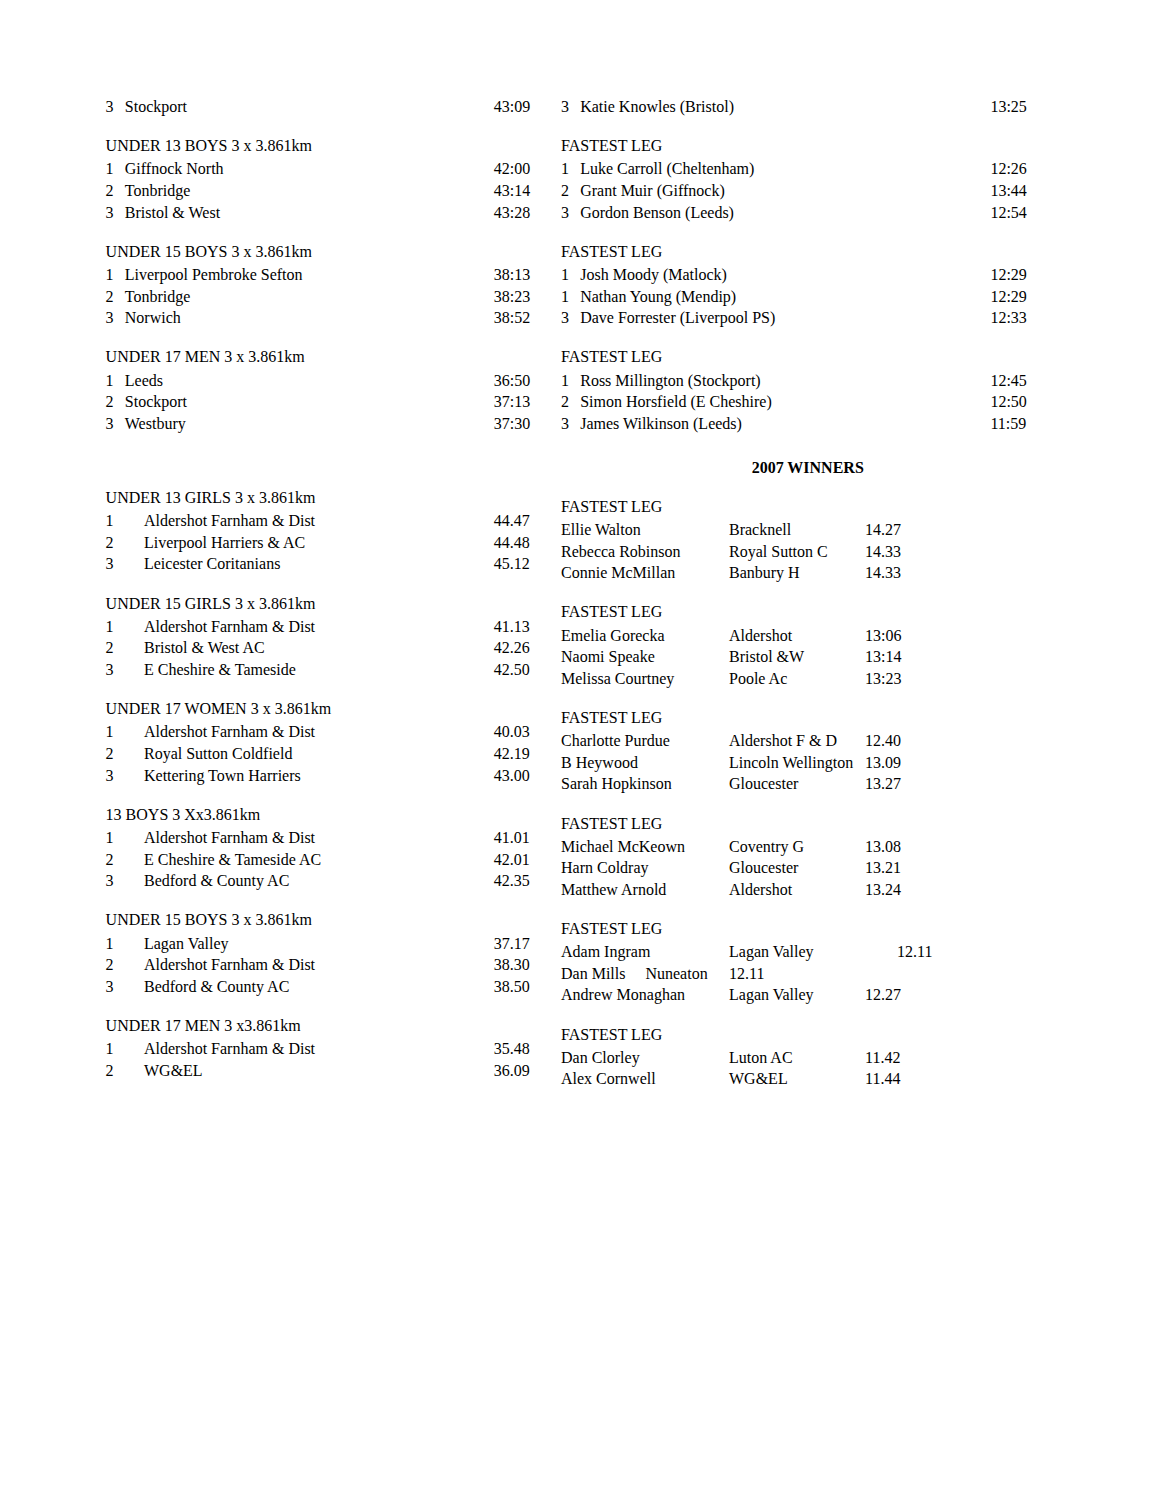| 3 Stockport 43:09 UNDER 13 BOYS 3 x 3.861km 1 Giffnock North 42:00 2 Tonbridge 43:14 3 Bristol & West 43:28 UNDER 15 BOYS 3 x 3.861km 1 Liverpool Pembroke Sefton 38:13 2 Tonbridge 38:23 3 Norwich 38:52 UNDER 17 MEN 3 x 3.861km 1 Leeds 36:50 2 Stockport 37:13 3 Westbury 37:30 UNDER 13 GIRLS 3 x 3.861km 1 Aldershot Farnham & Dist 44.47 2 Liverpool Harriers & AC 44.48 3 Leicester Coritanians 45.12 UNDER 15 GIRLS 3 x 3.861km 1 Aldershot Farnham & Dist 41.13 2 Bristol & West AC 42.26 3 E Cheshire & Tameside 42.50 UNDER 17 WOMEN 3 x 3.861km 1 Aldershot Farnham & Dist 40.03 2 Royal Sutton Coldfield 42.19 3 Kettering Town Harriers 43.00 13 BOYS 3 Xx3.861km 1 Aldershot Farnham & Dist 41.01 2 E Cheshire & Tameside AC 42.01 3 Bedford & County AC 42.35 UNDER 15 BOYS 3 x 3.861km 1 Lagan Valley 37.17 2 Aldershot Farnham & Dist 38.30 3 Bedford & County AC 38.50 UNDER 17 MEN 3 x3.861km 1 Aldershot Farnham & Dist 35.48 2 WG&EL 36.09 | 3 Katie Knowles (Bristol) 13:25 FASTEST LEG 1 Luke Carroll (Cheltenham) 12:26 2 Grant Muir (Giffnock) 13:44 3 Gordon Benson (Leeds) 12:54 FASTEST LEG 1 Josh Moody (Matlock) 12:29 1 Nathan Young (Mendip) 12:29 3 Dave Forrester (Liverpool PS) 12:33 FASTEST LEG 1 Ross Millington (Stockport) 12:45 2 Simon Horsfield (E Cheshire) 12:50 3 James Wilkinson (Leeds) 11:59 2007 WINNERS FASTEST LEG Ellie Walton Bracknell 14.27 Rebecca Robinson Royal Sutton C 14.33 Connie McMillan Banbury H 14.33 FASTEST LEG Emelia Gorecka Aldershot 13:06 Naomi Speake Bristol &W 13:14 Melissa Courtney Poole Ac 13:23 FASTEST LEG Charlotte Purdue Aldershot F & D 12.40 B Heywood Lincoln Wellington 13.09 Sarah Hopkinson Gloucester 13.27 FASTEST LEG Michael McKeown Coventry G 13.08 Harn Coldray Gloucester 13.21 Matthew Arnold Aldershot 13.24 FASTEST LEG Adam Ingram Lagan Valley 12.11 Dan Mills Nuneaton 12.11 Andrew Monaghan Lagan Valley 12.27 FASTEST LEG Dan Clorley Luton AC 11.42 Alex Cornwell WG&EL 11.44 |